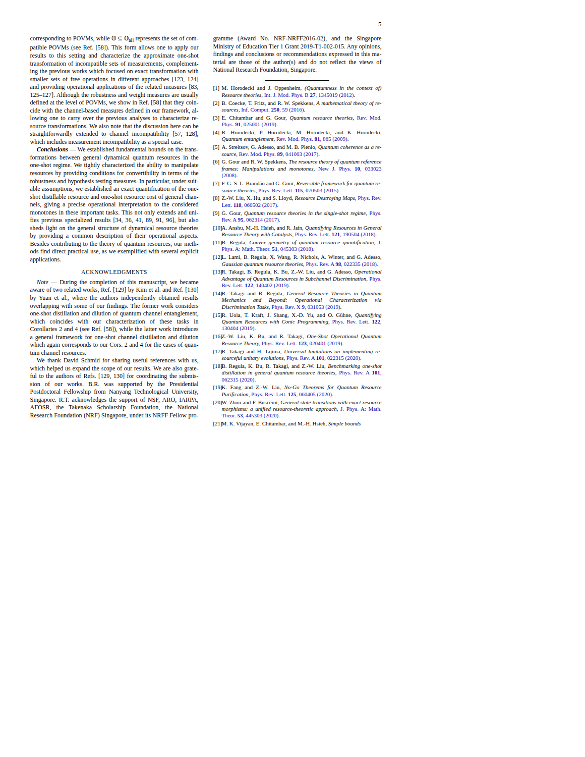5
corresponding to POVMs, while 𝕆 ⊆ 𝕆all represents the set of compatible POVMs (see Ref. [58]). This form allows one to apply our results to this setting and characterize the approximate one-shot transformation of incompatible sets of measurements, complementing the previous works which focused on exact transformation with smaller sets of free operations in different approaches [123, 124] and providing operational applications of the related measures [83, 125–127]. Although the robustness and weight measures are usually defined at the level of POVMs, we show in Ref. [58] that they coincide with the channel-based measures defined in our framework, allowing one to carry over the previous analyses to characterize resource transformations. We also note that the discussion here can be straightforwardly extended to channel incompatibility [57, 128], which includes measurement incompatibility as a special case.
Conclusions — We established fundamental bounds on the transformations between general dynamical quantum resources in the one-shot regime. We tightly characterized the ability to manipulate resources by providing conditions for convertibility in terms of the robustness and hypothesis testing measures. In particular, under suitable assumptions, we established an exact quantification of the one-shot distillable resource and one-shot resource cost of general channels, giving a precise operational interpretation to the considered monotones in these important tasks. This not only extends and unifies previous specialized results [34, 36, 41, 89, 91, 96], but also sheds light on the general structure of dynamical resource theories by providing a common description of their operational aspects. Besides contributing to the theory of quantum resources, our methods find direct practical use, as we exemplified with several explicit applications.
ACKNOWLEDGMENTS
Note — During the completion of this manuscript, we became aware of two related works, Ref. [129] by Kim et al. and Ref. [130] by Yuan et al., where the authors independently obtained results overlapping with some of our findings. The former work considers one-shot distillation and dilution of quantum channel entanglement, which coincides with our characterization of these tasks in Corollaries 2 and 4 (see Ref. [58]), while the latter work introduces a general framework for one-shot channel distillation and dilution which again corresponds to our Cors. 2 and 4 for the cases of quantum channel resources.
We thank David Schmid for sharing useful references with us, which helped us expand the scope of our results. We are also grateful to the authors of Refs. [129, 130] for coordinating the submission of our works. B.R. was supported by the Presidential Postdoctoral Fellowship from Nanyang Technological University, Singapore. R.T. acknowledges the support of NSF, ARO, IARPA, AFOSR, the Takenaka Scholarship Foundation, the National Research Foundation (NRF) Singapore, under its NRFF Fellow programme (Award No. NRF-NRFF2016-02), and the Singapore Ministry of Education Tier 1 Grant 2019-T1-002-015. Any opinions, findings and conclusions or recommendations expressed in this material are those of the author(s) and do not reflect the views of National Research Foundation, Singapore.
[1] M. Horodecki and J. Oppenheim, (Quantumness in the context of) Resource theories, Int. J. Mod. Phys. B 27, 1345019 (2012).
[2] B. Coecke, T. Fritz, and R. W. Spekkens, A mathematical theory of resources, Inf. Comput. 250, 59 (2016).
[3] E. Chitambar and G. Gour, Quantum resource theories, Rev. Mod. Phys. 91, 025001 (2019).
[4] R. Horodecki, P. Horodecki, M. Horodecki, and K. Horodecki, Quantum entanglement, Rev. Mod. Phys. 81, 865 (2009).
[5] A. Streltsov, G. Adesso, and M. B. Plenio, Quantum coherence as a resource, Rev. Mod. Phys. 89, 041003 (2017).
[6] G. Gour and R. W. Spekkens, The resource theory of quantum reference frames: Manipulations and monotones, New J. Phys. 10, 033023 (2008).
[7] F. G. S. L. Brandão and G. Gour, Reversible framework for quantum resource theories, Phys. Rev. Lett. 115, 070503 (2015).
[8] Z.-W. Liu, X. Hu, and S. Lloyd, Resource Destroying Maps, Phys. Rev. Lett. 118, 060502 (2017).
[9] G. Gour, Quantum resource theories in the single-shot regime, Phys. Rev. A 95, 062314 (2017).
[10] A. Anshu, M.-H. Hsieh, and R. Jain, Quantifying Resources in General Resource Theory with Catalysts, Phys. Rev. Lett. 121, 190504 (2018).
[11] B. Regula, Convex geometry of quantum resource quantification, J. Phys. A: Math. Theor. 51, 045303 (2018).
[12] L. Lami, B. Regula, X. Wang, R. Nichols, A. Winter, and G. Adesso, Gaussian quantum resource theories, Phys. Rev. A 98, 022335 (2018).
[13] R. Takagi, B. Regula, K. Bu, Z.-W. Liu, and G. Adesso, Operational Advantage of Quantum Resources in Subchannel Discrimination, Phys. Rev. Lett. 122, 140402 (2019).
[14] R. Takagi and B. Regula, General Resource Theories in Quantum Mechanics and Beyond: Operational Characterization via Discrimination Tasks, Phys. Rev. X 9, 031053 (2019).
[15] R. Uola, T. Kraft, J. Shang, X.-D. Yu, and O. Gühne, Quantifying Quantum Resources with Conic Programming, Phys. Rev. Lett. 122, 130404 (2019).
[16] Z.-W. Liu, K. Bu, and R. Takagi, One-Shot Operational Quantum Resource Theory, Phys. Rev. Lett. 123, 020401 (2019).
[17] R. Takagi and H. Tajima, Universal limitations on implementing resourceful unitary evolutions, Phys. Rev. A 101, 022315 (2020).
[18] B. Regula, K. Bu, R. Takagi, and Z.-W. Liu, Benchmarking one-shot distillation in general quantum resource theories, Phys. Rev. A 101, 062315 (2020).
[19] K. Fang and Z.-W. Liu, No-Go Theorems for Quantum Resource Purification, Phys. Rev. Lett. 125, 060405 (2020).
[20] W. Zhou and F. Buscemi, General state transitions with exact resource morphisms: a unified resource-theoretic approach, J. Phys. A: Math. Theor. 53, 445303 (2020).
[21] M. K. Vijayan, E. Chitambar, and M.-H. Hsieh, Simple bounds